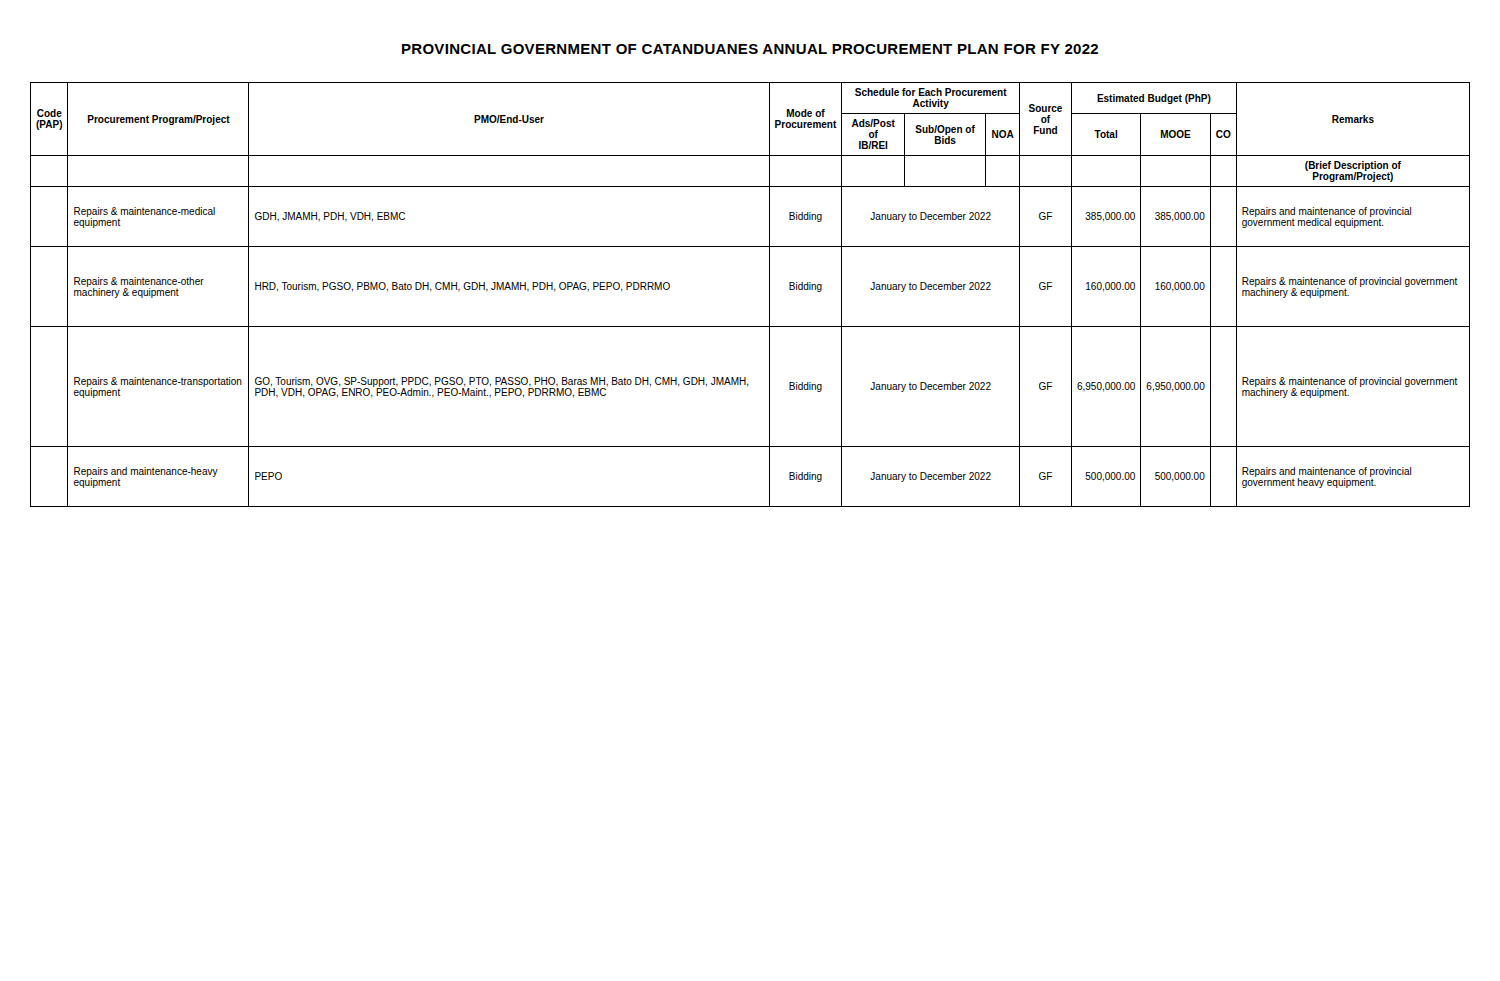PROVINCIAL GOVERNMENT OF CATANDUANES ANNUAL PROCUREMENT PLAN FOR FY 2022
| Code (PAP) | Procurement Program/Project | PMO/End-User | Mode of Procurement | Schedule for Each Procurement Activity | Source of Fund | Estimated Budget (PhP) | Remarks |
| --- | --- | --- | --- | --- | --- | --- | --- |
| Ads/Post of IB/REI | Sub/Open of Bids | NOA | Total | MOOE | CO |
| | | | | | | | | | | | (Brief Description of Program/Project) |
| | Repairs & maintenance-medical equipment | GDH, JMAMH, PDH, VDH, EBMC | Bidding | January to December 2022 | GF | 385,000.00 | 385,000.00 | | Repairs and maintenance of provincial government medical equipment. |
| | Repairs & maintenance-other machinery & equipment | HRD, Tourism, PGSO, PBMO, Bato DH, CMH, GDH, JMAMH, PDH, OPAG, PEPO, PDRRMO | Bidding | January to December 2022 | GF | 160,000.00 | 160,000.00 | | Repairs & maintenance of provincial government machinery & equipment. |
| | Repairs & maintenance-transportation equipment | GO, Tourism, OVG, SP-Support, PPDC, PGSO, PTO, PASSO, PHO, Baras MH, Bato DH, CMH, GDH, JMAMH, PDH, VDH, OPAG, ENRO, PEO-Admin., PEO-Maint., PEPO, PDRRMO, EBMC | Bidding | January to December 2022 | GF | 6,950,000.00 | 6,950,000.00 | | Repairs & maintenance of provincial government machinery & equipment. |
| | Repairs and maintenance-heavy equipment | PEPO | Bidding | January to December 2022 | GF | 500,000.00 | 500,000.00 | | Repairs and maintenance of provincial government heavy equipment. |